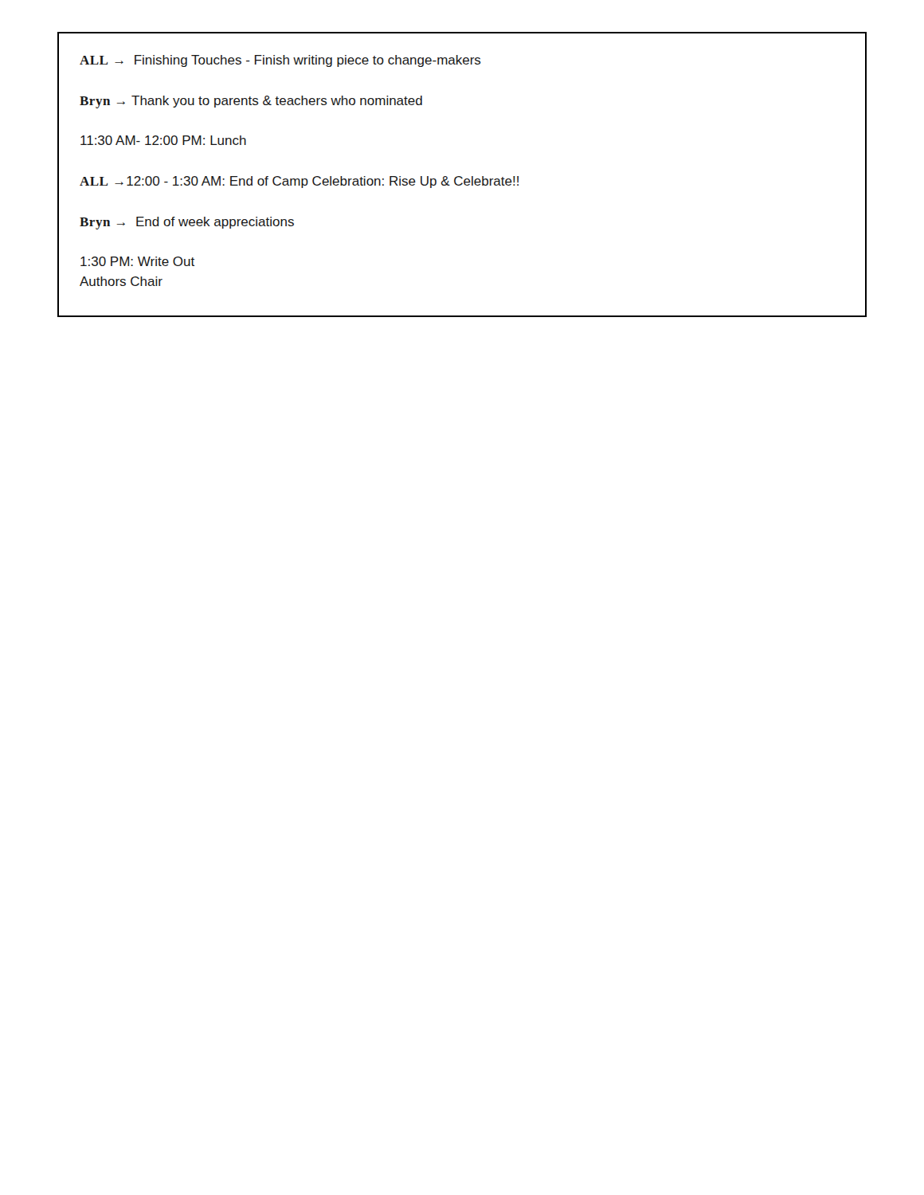ALL → Finishing Touches - Finish writing piece to change-makers
Bryn → Thank you to parents & teachers who nominated
11:30 AM- 12:00 PM: Lunch
ALL →12:00 - 1:30 AM: End of Camp Celebration: Rise Up & Celebrate!!
Bryn → End of week appreciations
1:30 PM: Write Out
Authors Chair